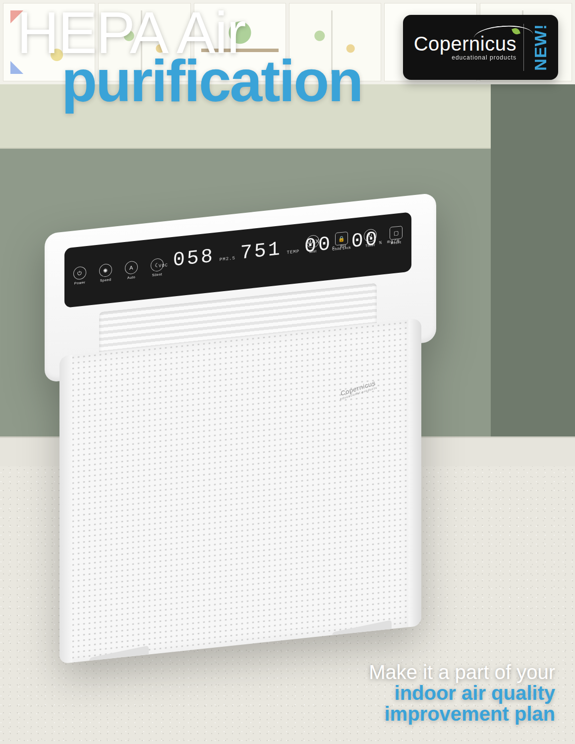HEPA Air
purification
Copernicus
educational products
NEW!
⏻
Power
✺
Speed
A
Auto
☾
Silent
VOC 058 PM2.5 751 TEMP 00 c RH 00% mg/m
MAX
Mist
🔒
Child Lock
↻
Timer
▢
Reset
Copernicus educational products
Make it a part of your
indoor air quality
improvement plan